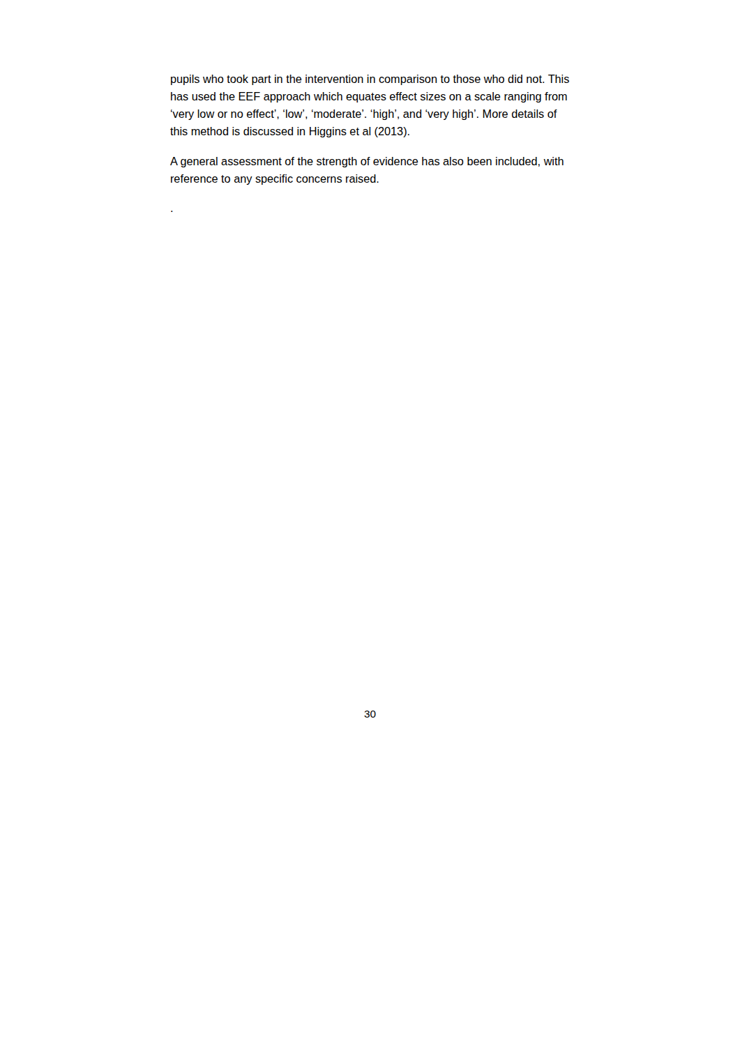pupils who took part in the intervention in comparison to those who did not. This has used the EEF approach which equates effect sizes on a scale ranging from ‘very low or no effect’, ‘low’, ‘moderate’. ‘high’, and ‘very high’. More details of this method is discussed in Higgins et al (2013).
A general assessment of the strength of evidence has also been included, with reference to any specific concerns raised.
.
30